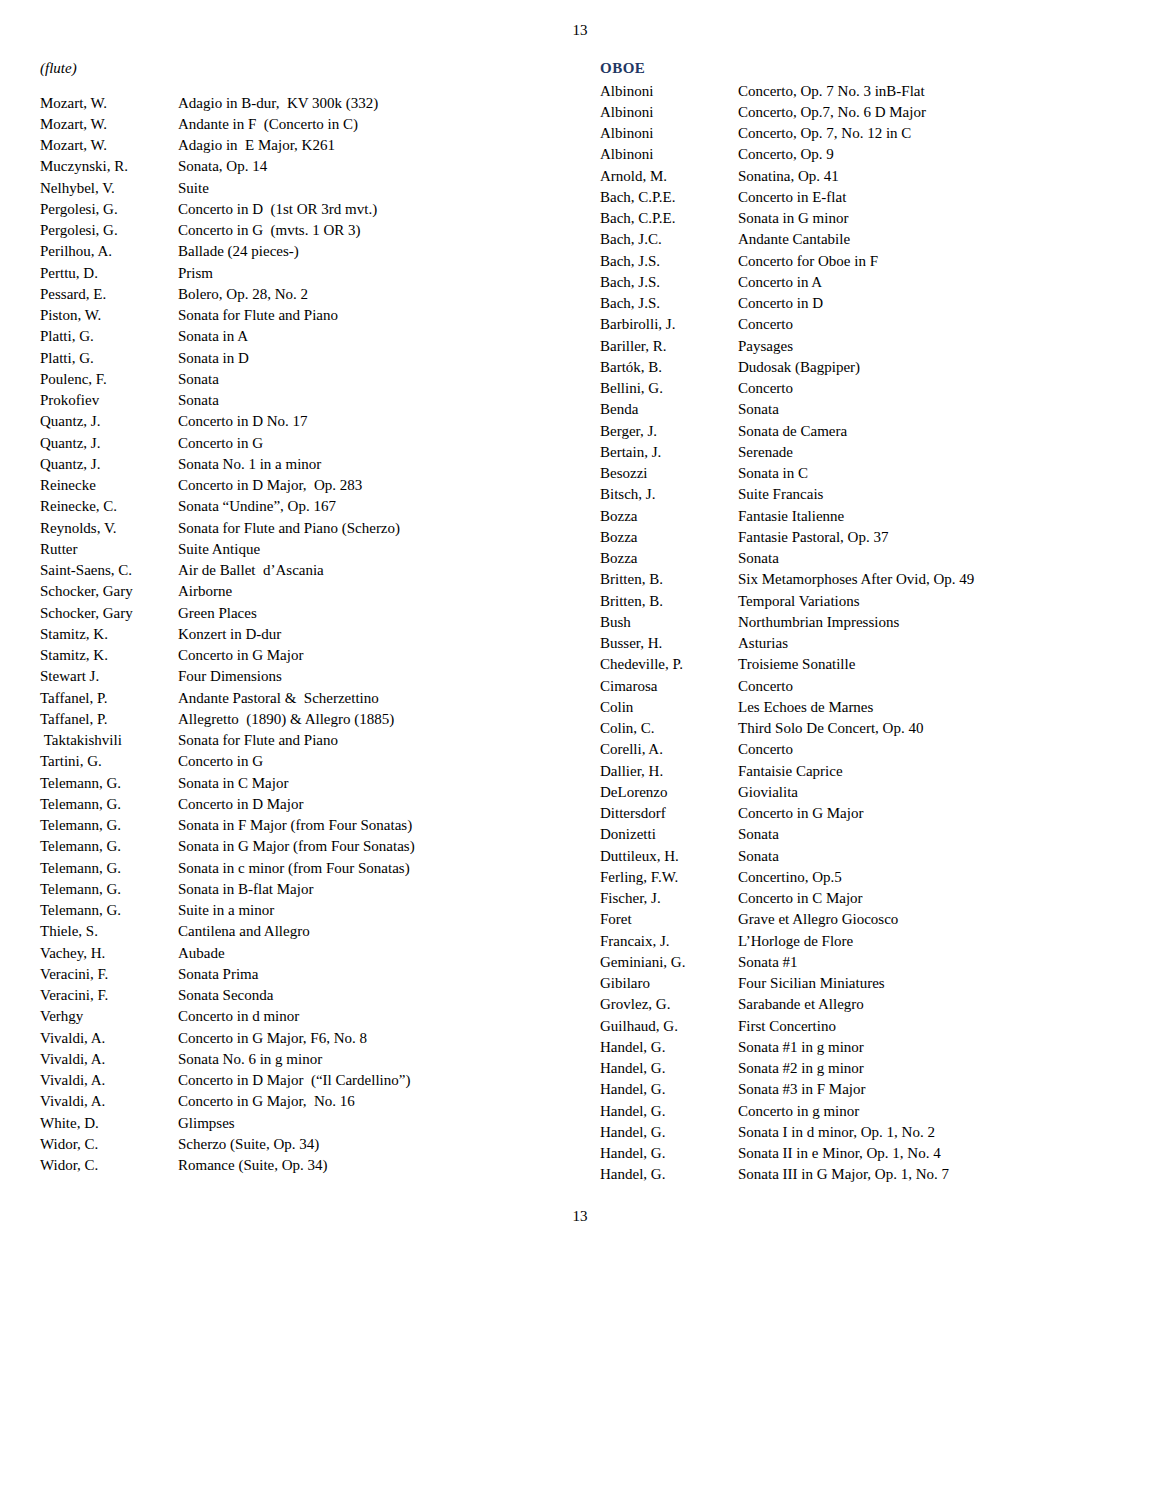13
(flute)
| Mozart, W. | Adagio in B-dur, KV 300k (332) |
| Mozart, W. | Andante in F (Concerto in C) |
| Mozart, W. | Adagio in E Major, K261 |
| Muczynski, R. | Sonata, Op. 14 |
| Nelhybel, V. | Suite |
| Pergolesi, G. | Concerto in D (1st OR 3rd mvt.) |
| Pergolesi, G. | Concerto in G (mvts. 1 OR 3) |
| Perilhou, A. | Ballade (24 pieces-) |
| Perttu, D. | Prism |
| Pessard, E. | Bolero, Op. 28, No. 2 |
| Piston, W. | Sonata for Flute and Piano |
| Platti, G. | Sonata in A |
| Platti, G. | Sonata in D |
| Poulenc, F. | Sonata |
| Prokofiev | Sonata |
| Quantz, J. | Concerto in D No. 17 |
| Quantz, J. | Concerto in G |
| Quantz, J. | Sonata No. 1 in a minor |
| Reinecke | Concerto in D Major, Op. 283 |
| Reinecke, C. | Sonata “Undine”, Op. 167 |
| Reynolds, V. | Sonata for Flute and Piano (Scherzo) |
| Rutter | Suite Antique |
| Saint-Saens, C. | Air de Ballet d’Ascania |
| Schocker, Gary | Airborne |
| Schocker, Gary | Green Places |
| Stamitz, K. | Konzert in D-dur |
| Stamitz, K. | Concerto in G Major |
| Stewart J. | Four Dimensions |
| Taffanel, P. | Andante Pastoral & Scherzettino |
| Taffanel, P. | Allegretto (1890) & Allegro (1885) |
| Taktakishvili | Sonata for Flute and Piano |
| Tartini, G. | Concerto in G |
| Telemann, G. | Sonata in C Major |
| Telemann, G. | Concerto in D Major |
| Telemann, G. | Sonata in F Major (from Four Sonatas) |
| Telemann, G. | Sonata in G Major (from Four Sonatas) |
| Telemann, G. | Sonata in c minor (from Four Sonatas) |
| Telemann, G. | Sonata in B-flat Major |
| Telemann, G. | Suite in a minor |
| Thiele, S. | Cantilena and Allegro |
| Vachey, H. | Aubade |
| Veracini, F. | Sonata Prima |
| Veracini, F. | Sonata Seconda |
| Verhgy | Concerto in d minor |
| Vivaldi, A. | Concerto in G Major, F6, No. 8 |
| Vivaldi, A. | Sonata No. 6 in g minor |
| Vivaldi, A. | Concerto in D Major (“Il Cardellino”) |
| Vivaldi, A. | Concerto in G Major, No. 16 |
| White, D. | Glimpses |
| Widor, C. | Scherzo (Suite, Op. 34) |
| Widor, C. | Romance (Suite, Op. 34) |
OBOE
| Albinoni | Concerto, Op. 7 No. 3 inB-Flat |
| Albinoni | Concerto, Op.7, No. 6 D Major |
| Albinoni | Concerto, Op. 7, No. 12 in C |
| Albinoni | Concerto, Op. 9 |
| Arnold, M. | Sonatina, Op. 41 |
| Bach, C.P.E. | Concerto in E-flat |
| Bach, C.P.E. | Sonata in G minor |
| Bach, J.C. | Andante Cantabile |
| Bach, J.S. | Concerto for Oboe in F |
| Bach, J.S. | Concerto in A |
| Bach, J.S. | Concerto in D |
| Barbirolli, J. | Concerto |
| Bariller, R. | Paysages |
| Bartók, B. | Dudosak (Bagpiper) |
| Bellini, G. | Concerto |
| Benda | Sonata |
| Berger, J. | Sonata de Camera |
| Bertain, J. | Serenade |
| Besozzi | Sonata in C |
| Bitsch, J. | Suite Francais |
| Bozza | Fantasie Italienne |
| Bozza | Fantasie Pastoral, Op. 37 |
| Bozza | Sonata |
| Britten, B. | Six Metamorphoses After Ovid, Op. 49 |
| Britten, B. | Temporal Variations |
| Bush | Northumbrian Impressions |
| Busser, H. | Asturias |
| Chedeville, P. | Troisieme Sonatille |
| Cimarosa | Concerto |
| Colin | Les Echoes de Marnes |
| Colin, C. | Third Solo De Concert, Op. 40 |
| Corelli, A. | Concerto |
| Dallier, H. | Fantaisie Caprice |
| DeLorenzo | Giovialita |
| Dittersdorf | Concerto in G Major |
| Donizetti | Sonata |
| Duttileux, H. | Sonata |
| Ferling, F.W. | Concertino, Op.5 |
| Fischer, J. | Concerto in C Major |
| Foret | Grave et Allegro Giocosco |
| Francaix, J. | L’Horloge de Flore |
| Geminiani, G. | Sonata #1 |
| Gibilaro | Four Sicilian Miniatures |
| Grovlez, G. | Sarabande et Allegro |
| Guilhaud, G. | First Concertino |
| Handel, G. | Sonata #1 in g minor |
| Handel, G. | Sonata #2 in g minor |
| Handel, G. | Sonata #3 in F Major |
| Handel, G. | Concerto in g minor |
| Handel, G. | Sonata I in d minor, Op. 1, No. 2 |
| Handel, G. | Sonata II in e Minor, Op. 1, No. 4 |
| Handel, G. | Sonata III in G Major, Op. 1, No. 7 |
13